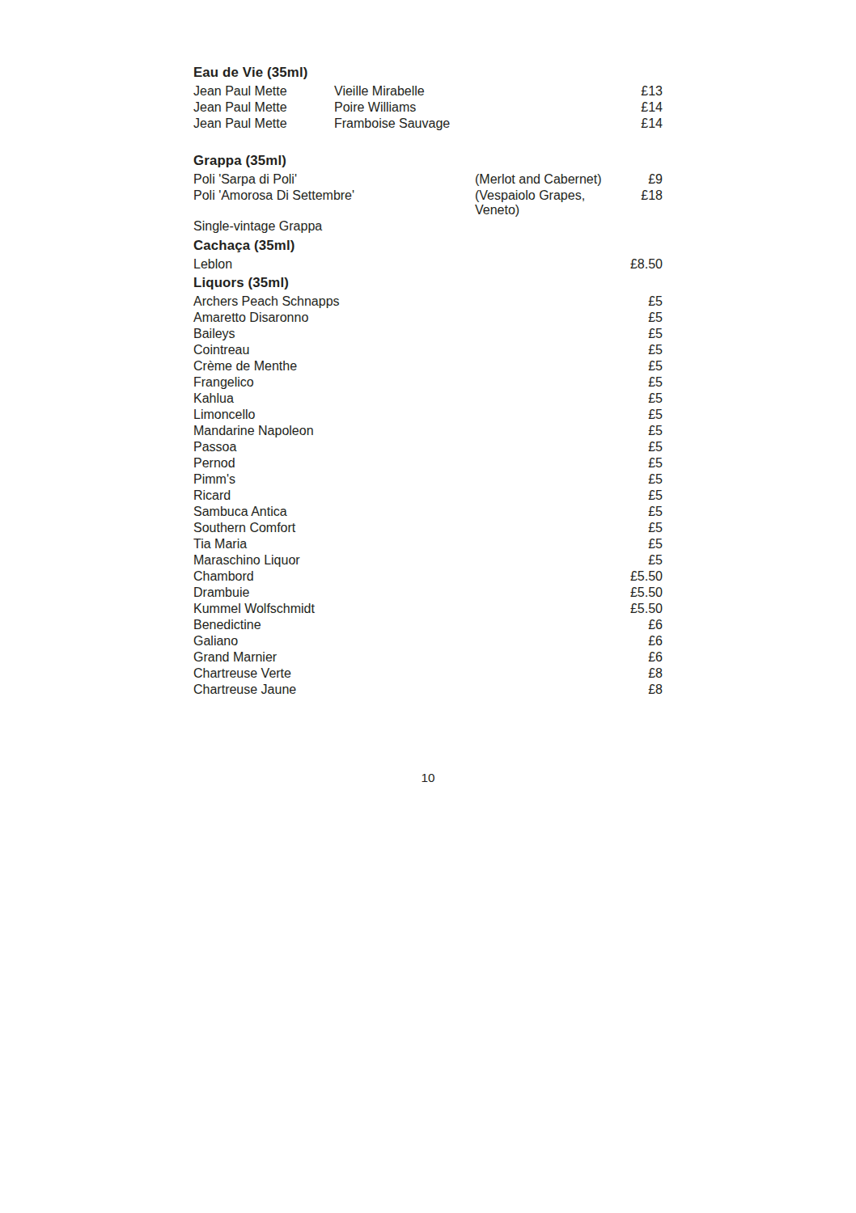Eau de Vie (35ml)
| Jean Paul Mette | Vieille Mirabelle | | £13 |
| Jean Paul Mette | Poire Williams | | £14 |
| Jean Paul Mette | Framboise Sauvage | | £14 |
Grappa (35ml)
| Poli 'Sarpa di Poli' | (Merlot and Cabernet) | £9 |
| Poli 'Amorosa Di Settembre' | (Vespaiolo Grapes, Veneto) | £18 |
| Single-vintage Grappa | | |
Cachaça (35ml)
| Leblon | | £8.50 |
Liquors (35ml)
| Archers Peach Schnapps | | £5 |
| Amaretto Disaronno | | £5 |
| Baileys | | £5 |
| Cointreau | | £5 |
| Crème de Menthe | | £5 |
| Frangelico | | £5 |
| Kahlua | | £5 |
| Limoncello | | £5 |
| Mandarine Napoleon | | £5 |
| Passoa | | £5 |
| Pernod | | £5 |
| Pimm's | | £5 |
| Ricard | | £5 |
| Sambuca Antica | | £5 |
| Southern Comfort | | £5 |
| Tia Maria | | £5 |
| Maraschino Liquor | | £5 |
| Chambord | | £5.50 |
| Drambuie | | £5.50 |
| Kummel Wolfschmidt | | £5.50 |
| Benedictine | | £6 |
| Galiano | | £6 |
| Grand Marnier | | £6 |
| Chartreuse Verte | | £8 |
| Chartreuse Jaune | | £8 |
10